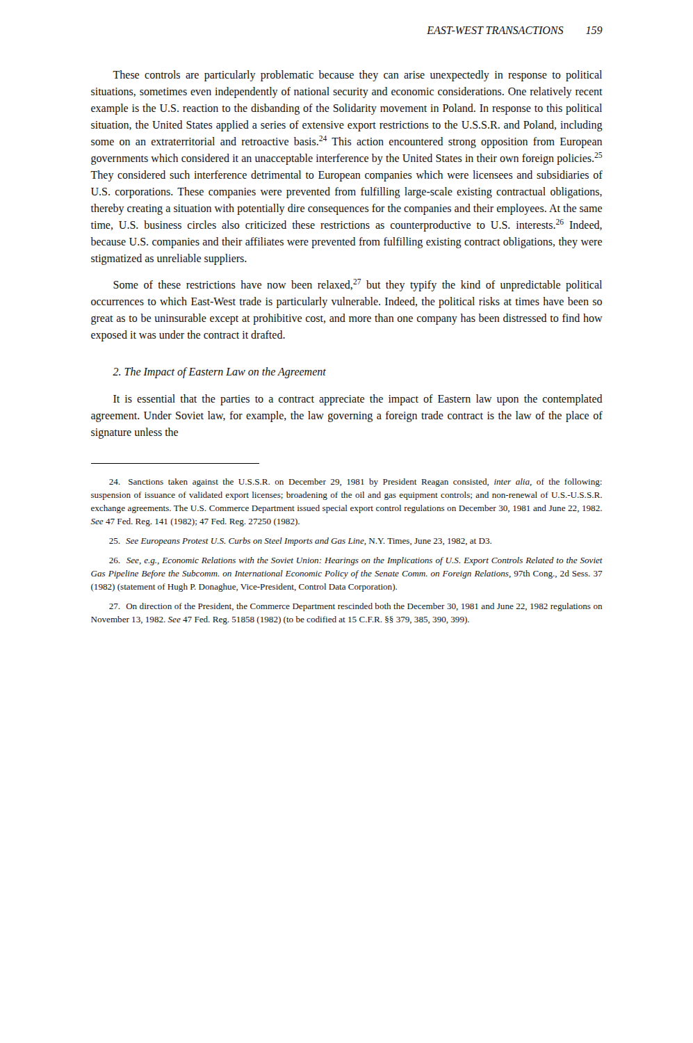EAST-WEST TRANSACTIONS 159
These controls are particularly problematic because they can arise unexpectedly in response to political situations, sometimes even independently of national security and economic considerations. One relatively recent example is the U.S. reaction to the disbanding of the Solidarity movement in Poland. In response to this political situation, the United States applied a series of extensive export restrictions to the U.S.S.R. and Poland, including some on an extraterritorial and retroactive basis.24 This action encountered strong opposition from European governments which considered it an unacceptable interference by the United States in their own foreign policies.25 They considered such interference detrimental to European companies which were licensees and subsidiaries of U.S. corporations. These companies were prevented from fulfilling large-scale existing contractual obligations, thereby creating a situation with potentially dire consequences for the companies and their employees. At the same time, U.S. business circles also criticized these restrictions as counterproductive to U.S. interests.26 Indeed, because U.S. companies and their affiliates were prevented from fulfilling existing contract obligations, they were stigmatized as unreliable suppliers.
Some of these restrictions have now been relaxed,27 but they typify the kind of unpredictable political occurrences to which East-West trade is particularly vulnerable. Indeed, the political risks at times have been so great as to be uninsurable except at prohibitive cost, and more than one company has been distressed to find how exposed it was under the contract it drafted.
2. The Impact of Eastern Law on the Agreement
It is essential that the parties to a contract appreciate the impact of Eastern law upon the contemplated agreement. Under Soviet law, for example, the law governing a foreign trade contract is the law of the place of signature unless the
24. Sanctions taken against the U.S.S.R. on December 29, 1981 by President Reagan consisted, inter alia, of the following: suspension of issuance of validated export licenses; broadening of the oil and gas equipment controls; and non-renewal of U.S.-U.S.S.R. exchange agreements. The U.S. Commerce Department issued special export control regulations on December 30, 1981 and June 22, 1982. See 47 Fed. Reg. 141 (1982); 47 Fed. Reg. 27250 (1982).
25. See Europeans Protest U.S. Curbs on Steel Imports and Gas Line, N.Y. Times, June 23, 1982, at D3.
26. See, e.g., Economic Relations with the Soviet Union: Hearings on the Implications of U.S. Export Controls Related to the Soviet Gas Pipeline Before the Subcomm. on International Economic Policy of the Senate Comm. on Foreign Relations, 97th Cong., 2d Sess. 37 (1982) (statement of Hugh P. Donaghue, Vice-President, Control Data Corporation).
27. On direction of the President, the Commerce Department rescinded both the December 30, 1981 and June 22, 1982 regulations on November 13, 1982. See 47 Fed. Reg. 51858 (1982) (to be codified at 15 C.F.R. §§ 379, 385, 390, 399).